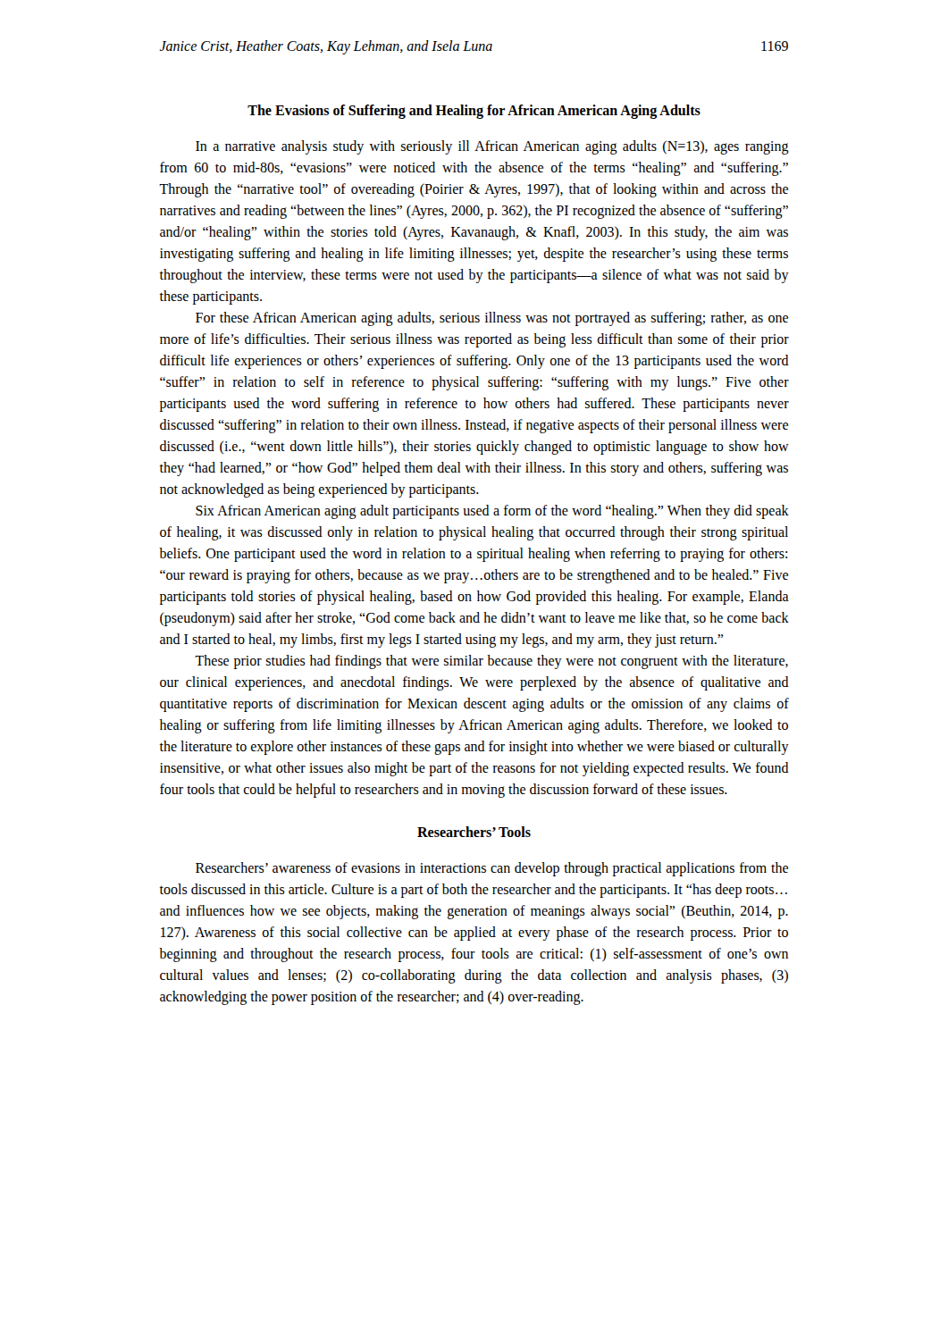Janice Crist, Heather Coats, Kay Lehman, and Isela Luna 1169
The Evasions of Suffering and Healing for African American Aging Adults
In a narrative analysis study with seriously ill African American aging adults (N=13), ages ranging from 60 to mid-80s, “evasions” were noticed with the absence of the terms “healing” and “suffering.” Through the “narrative tool” of overeading (Poirier & Ayres, 1997), that of looking within and across the narratives and reading “between the lines” (Ayres, 2000, p. 362), the PI recognized the absence of “suffering” and/or “healing” within the stories told (Ayres, Kavanaugh, & Knafl, 2003). In this study, the aim was investigating suffering and healing in life limiting illnesses; yet, despite the researcher’s using these terms throughout the interview, these terms were not used by the participants—a silence of what was not said by these participants.
For these African American aging adults, serious illness was not portrayed as suffering; rather, as one more of life’s difficulties. Their serious illness was reported as being less difficult than some of their prior difficult life experiences or others’ experiences of suffering. Only one of the 13 participants used the word “suffer” in relation to self in reference to physical suffering: “suffering with my lungs.” Five other participants used the word suffering in reference to how others had suffered. These participants never discussed “suffering” in relation to their own illness. Instead, if negative aspects of their personal illness were discussed (i.e., “went down little hills”), their stories quickly changed to optimistic language to show how they “had learned,” or “how God” helped them deal with their illness. In this story and others, suffering was not acknowledged as being experienced by participants.
Six African American aging adult participants used a form of the word “healing.” When they did speak of healing, it was discussed only in relation to physical healing that occurred through their strong spiritual beliefs. One participant used the word in relation to a spiritual healing when referring to praying for others: “our reward is praying for others, because as we pray…others are to be strengthened and to be healed.” Five participants told stories of physical healing, based on how God provided this healing. For example, Elanda (pseudonym) said after her stroke, “God come back and he didn’t want to leave me like that, so he come back and I started to heal, my limbs, first my legs I started using my legs, and my arm, they just return.”
These prior studies had findings that were similar because they were not congruent with the literature, our clinical experiences, and anecdotal findings. We were perplexed by the absence of qualitative and quantitative reports of discrimination for Mexican descent aging adults or the omission of any claims of healing or suffering from life limiting illnesses by African American aging adults. Therefore, we looked to the literature to explore other instances of these gaps and for insight into whether we were biased or culturally insensitive, or what other issues also might be part of the reasons for not yielding expected results. We found four tools that could be helpful to researchers and in moving the discussion forward of these issues.
Researchers’ Tools
Researchers’ awareness of evasions in interactions can develop through practical applications from the tools discussed in this article. Culture is a part of both the researcher and the participants. It “has deep roots… and influences how we see objects, making the generation of meanings always social” (Beuthin, 2014, p. 127). Awareness of this social collective can be applied at every phase of the research process. Prior to beginning and throughout the research process, four tools are critical: (1) self-assessment of one’s own cultural values and lenses; (2) co-collaborating during the data collection and analysis phases, (3) acknowledging the power position of the researcher; and (4) over-reading.